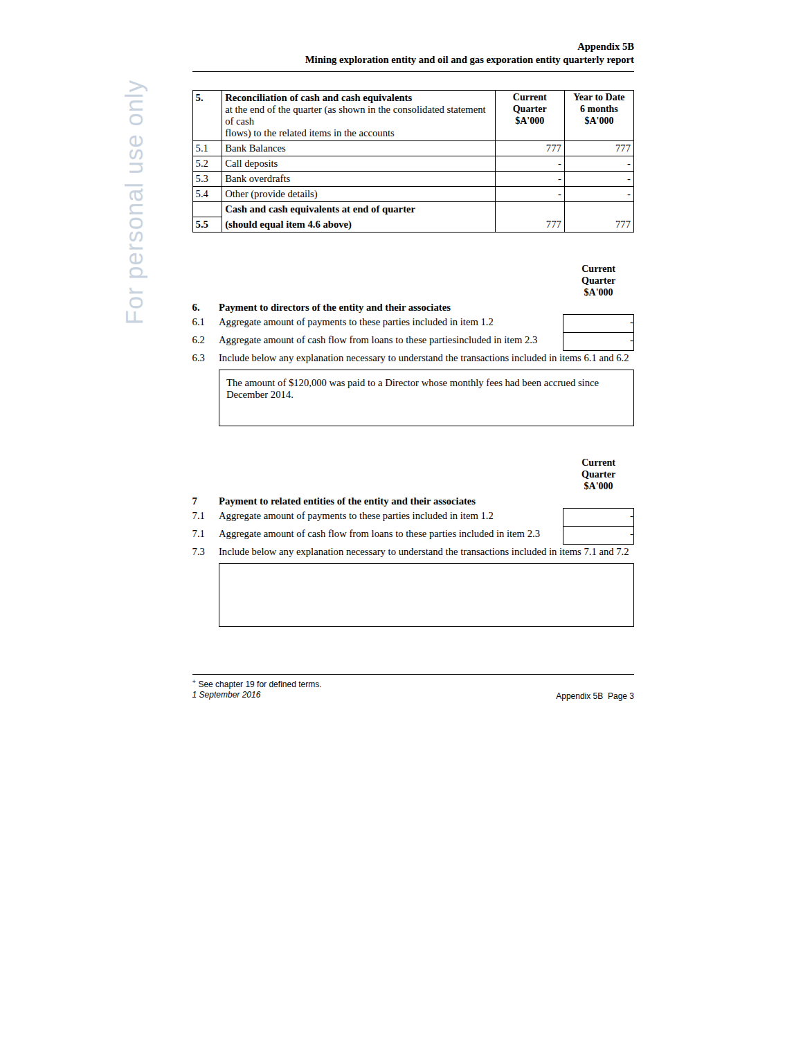For personal use only
Appendix 5B
Mining exploration entity and oil and gas exporation entity quarterly report
| 5. | Reconciliation of cash and cash equivalents at the end of the quarter (as shown in the consolidated statement of cash flows) to the related items in the accounts | Current Quarter $A'000 | Year to Date 6 months $A'000 |
| 5.1 | Bank Balances | 777 | 777 |
| 5.2 | Call deposits | - | - |
| 5.3 | Bank overdrafts | - | - |
| 5.4 | Other (provide details) | - | - |
| | Cash and cash equivalents at end of quarter | | |
| 5.5 | (should equal item 4.6 above) | 777 | 777 |
| | | Current Quarter $A'000 |
| 6. | Payment to directors of the entity and their associates | |
| 6.1 | Aggregate amount of payments to these parties included in item 1.2 | - |
| 6.2 | Aggregate amount of cash flow from loans to these partiesincluded in item 2.3 | - |
| 6.3 | Include below any explanation necessary to understand the transactions included in items 6.1 and 6.2 |
The amount of $120,000 was paid to a Director whose monthly fees had been accrued since December 2014.
| | | Current Quarter $A'000 |
| 7 | Payment to related entities of the entity and their associates | |
| 7.1 | Aggregate amount of payments to these parties included in item 1.2 | - |
| 7.1 | Aggregate amount of cash flow from loans to these parties included in item 2.3 | - |
| 7.3 | Include below any explanation necessary to understand the transactions included in items 7.1 and 7.2 |
+ See chapter 19 for defined terms.
1 September 2016
Appendix 5B Page 3